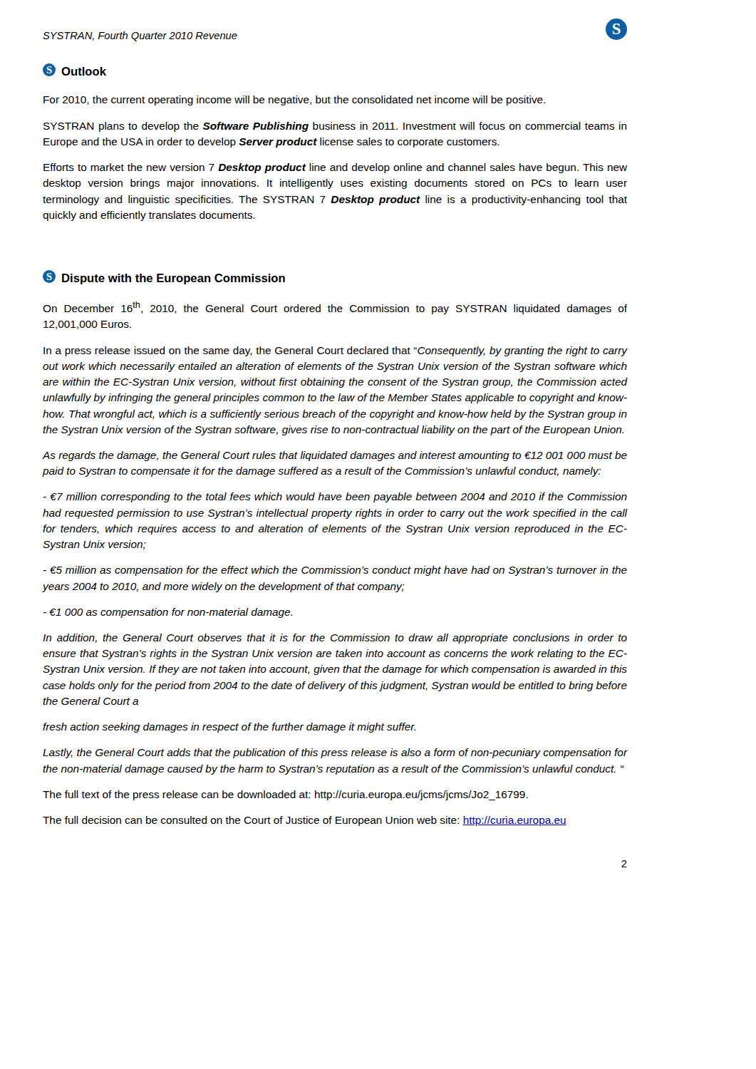SYSTRAN, Fourth Quarter 2010 Revenue
S
Outlook
For 2010, the current operating income will be negative, but the consolidated net income will be positive.
SYSTRAN plans to develop the Software Publishing business in 2011. Investment will focus on commercial teams in Europe and the USA in order to develop Server product license sales to corporate customers.
Efforts to market the new version 7 Desktop product line and develop online and channel sales have begun. This new desktop version brings major innovations. It intelligently uses existing documents stored on PCs to learn user terminology and linguistic specificities. The SYSTRAN 7 Desktop product line is a productivity-enhancing tool that quickly and efficiently translates documents.
Dispute with the European Commission
On December 16th, 2010, the General Court ordered the Commission to pay SYSTRAN liquidated damages of 12,001,000 Euros.
In a press release issued on the same day, the General Court declared that “Consequently, by granting the right to carry out work which necessarily entailed an alteration of elements of the Systran Unix version of the Systran software which are within the EC-Systran Unix version, without first obtaining the consent of the Systran group, the Commission acted unlawfully by infringing the general principles common to the law of the Member States applicable to copyright and know-how. That wrongful act, which is a sufficiently serious breach of the copyright and know-how held by the Systran group in the Systran Unix version of the Systran software, gives rise to non-contractual liability on the part of the European Union.
As regards the damage, the General Court rules that liquidated damages and interest amounting to €12 001 000 must be paid to Systran to compensate it for the damage suffered as a result of the Commission’s unlawful conduct, namely:
- €7 million corresponding to the total fees which would have been payable between 2004 and 2010 if the Commission had requested permission to use Systran’s intellectual property rights in order to carry out the work specified in the call for tenders, which requires access to and alteration of elements of the Systran Unix version reproduced in the EC-Systran Unix version;
- €5 million as compensation for the effect which the Commission’s conduct might have had on Systran’s turnover in the years 2004 to 2010, and more widely on the development of that company;
- €1 000 as compensation for non-material damage.
In addition, the General Court observes that it is for the Commission to draw all appropriate conclusions in order to ensure that Systran’s rights in the Systran Unix version are taken into account as concerns the work relating to the EC-Systran Unix version. If they are not taken into account, given that the damage for which compensation is awarded in this case holds only for the period from 2004 to the date of delivery of this judgment, Systran would be entitled to bring before the General Court a
fresh action seeking damages in respect of the further damage it might suffer.
Lastly, the General Court adds that the publication of this press release is also a form of non-pecuniary compensation for the non-material damage caused by the harm to Systran’s reputation as a result of the Commission’s unlawful conduct. “
The full text of the press release can be downloaded at: http://curia.europa.eu/jcms/jcms/Jo2_16799.
The full decision can be consulted on the Court of Justice of European Union web site: http://curia.europa.eu
2